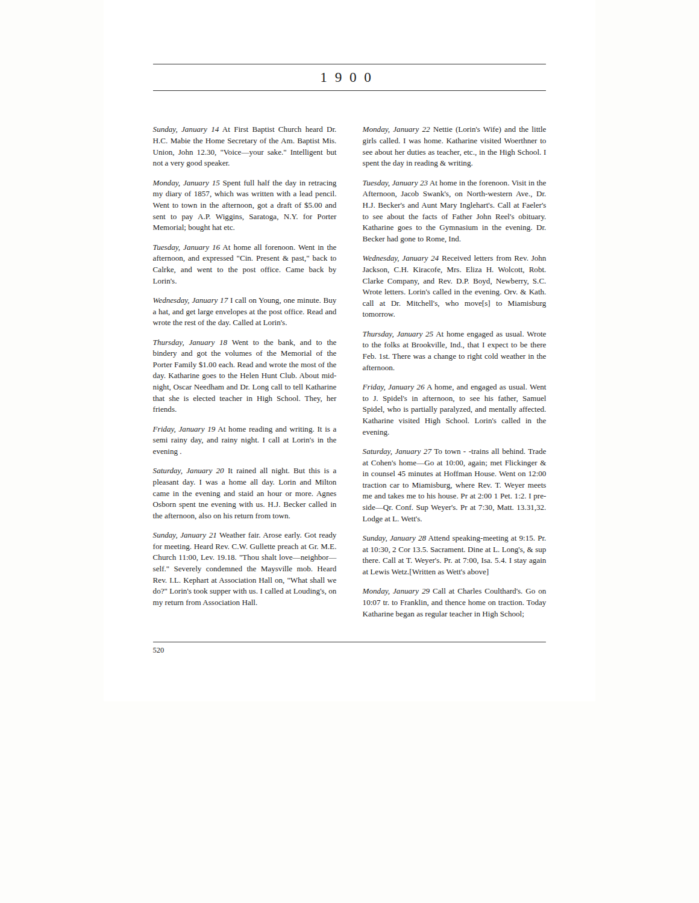1900
Sunday, January 14 At First Baptist Church heard Dr. H.C. Mabie the Home Secretary of the Am. Baptist Mis. Union, John 12.30, "Voice—your sake." Intelligent but not a very good speaker.
Monday, January 15 Spent full half the day in retracing my diary of 1857, which was written with a lead pencil. Went to town in the afternoon, got a draft of $5.00 and sent to pay A.P. Wiggins, Saratoga, N.Y. for Porter Memorial; bought hat etc.
Tuesday, January 16 At home all forenoon. Went in the afternoon, and expressed "Cin. Present & past," back to Calrke, and went to the post office. Came back by Lorin's.
Wednesday, January 17 I call on Young, one minute. Buy a hat, and get large envelopes at the post office. Read and wrote the rest of the day. Called at Lorin's.
Thursday, January 18 Went to the bank, and to the bindery and got the volumes of the Memorial of the Porter Family $1.00 each. Read and wrote the most of the day. Katharine goes to the Helen Hunt Club. About midnight, Oscar Needham and Dr. Long call to tell Katharine that she is elected teacher in High School. They, her friends.
Friday, January 19 At home reading and writing. It is a semi rainy day, and rainy night. I call at Lorin's in the evening .
Saturday, January 20 It rained all night. But this is a pleasant day. I was a home all day. Lorin and Milton came in the evening and staid an hour or more. Agnes Osborn spent tne evening with us. H.J. Becker called in the afternoon, also on his return from town.
Sunday, January 21 Weather fair. Arose early. Got ready for meeting. Heard Rev. C.W. Gullette preach at Gr. M.E. Church 11:00, Lev. 19.18. "Thou shalt love—neighbor—self." Severely condemned the Maysville mob. Heard Rev. I.L. Kephart at Association Hall on, "What shall we do?" Lorin's took supper with us. I called at Louding's, on my return from Association Hall.
Monday, January 22 Nettie (Lorin's Wife) and the little girls called. I was home. Katharine visited Woerthner to see about her duties as teacher, etc., in the High School. I spent the day in reading & writing.
Tuesday, January 23 At home in the forenoon. Visit in the Afternoon, Jacob Swank's, on North-western Ave., Dr. H.J. Becker's and Aunt Mary Inglehart's. Call at Faeler's to see about the facts of Father John Reel's obituary. Katharine goes to the Gymnasium in the evening. Dr. Becker had gone to Rome, Ind.
Wednesday, January 24 Received letters from Rev. John Jackson, C.H. Kiracofe, Mrs. Eliza H. Wolcott, Robt. Clarke Company, and Rev. D.P. Boyd, Newberry, S.C. Wrote letters. Lorin's called in the evening. Orv. & Kath. call at Dr. Mitchell's, who move[s] to Miamisburg tomorrow.
Thursday, January 25 At home engaged as usual. Wrote to the folks at Brookville, Ind., that I expect to be there Feb. 1st. There was a change to right cold weather in the afternoon.
Friday, January 26 A home, and engaged as usual. Went to J. Spidel's in afternoon, to see his father, Samuel Spidel, who is partially paralyzed, and mentally affected. Katharine visited High School. Lorin's called in the evening.
Saturday, January 27 To town - -trains all behind. Trade at Cohen's home—Go at 10:00, again; met Flickinger & in counsel 45 minutes at Hoffman House. Went on 12:00 traction car to Miamisburg, where Rev. T. Weyer meets me and takes me to his house. Pr at 2:00 1 Pet. 1:2. I preside—Qr. Conf. Sup Weyer's. Pr at 7:30, Matt. 13.31,32. Lodge at L. Wett's.
Sunday, January 28 Attend speaking-meeting at 9:15. Pr. at 10:30, 2 Cor 13.5. Sacrament. Dine at L. Long's, & sup there. Call at T. Weyer's. Pr. at 7:00, Isa. 5.4. I stay again at Lewis Wetz.[Written as Wett's above]
Monday, January 29 Call at Charles Coulthard's. Go on 10:07 tr. to Franklin, and thence home on traction. Today Katharine began as regular teacher in High School;
520